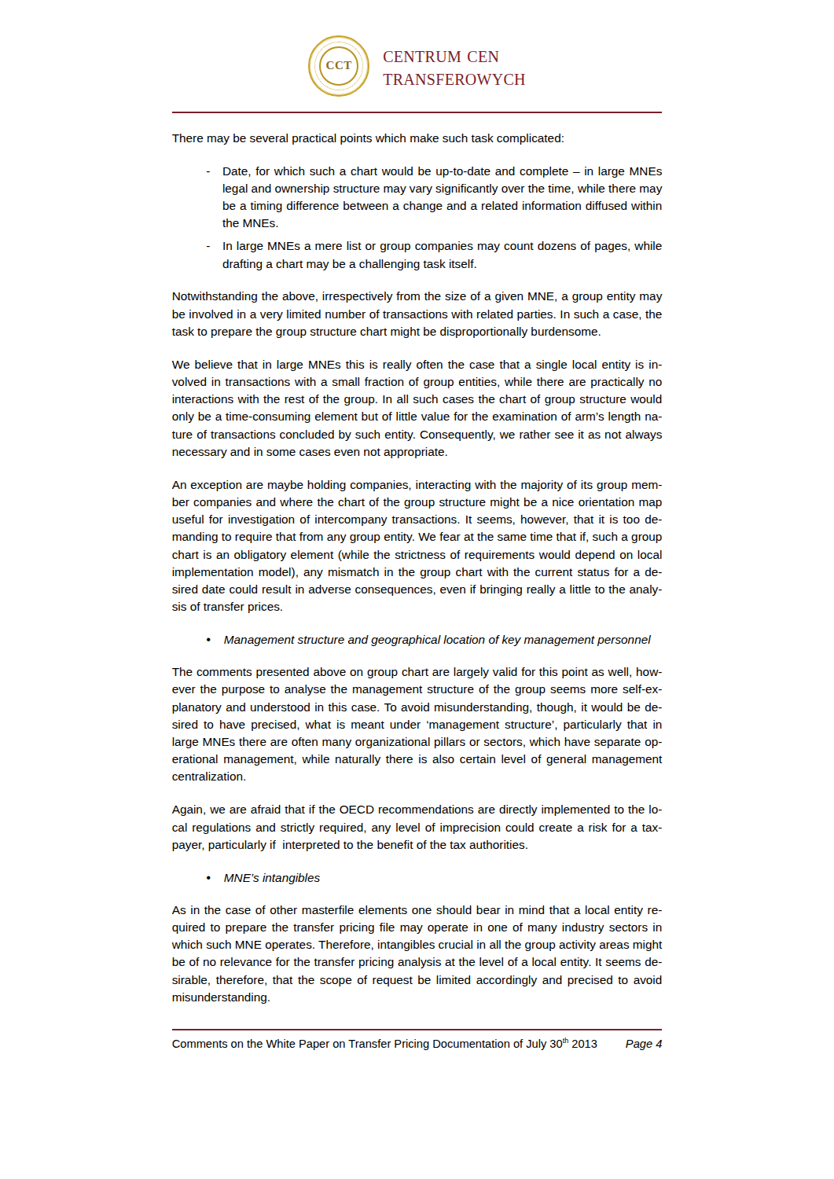CCT
Centrum Cen Transferowych
There may be several practical points which make such task complicated:
Date, for which such a chart would be up-to-date and complete – in large MNEs legal and ownership structure may vary significantly over the time, while there may be a timing difference between a change and a related information diffused within the MNEs.
In large MNEs a mere list or group companies may count dozens of pages, while drafting a chart may be a challenging task itself.
Notwithstanding the above, irrespectively from the size of a given MNE, a group entity may be involved in a very limited number of transactions with related parties. In such a case, the task to prepare the group structure chart might be disproportionally burdensome.
We believe that in large MNEs this is really often the case that a single local entity is involved in transactions with a small fraction of group entities, while there are practically no interactions with the rest of the group. In all such cases the chart of group structure would only be a time-consuming element but of little value for the examination of arm’s length nature of transactions concluded by such entity. Consequently, we rather see it as not always necessary and in some cases even not appropriate.
An exception are maybe holding companies, interacting with the majority of its group member companies and where the chart of the group structure might be a nice orientation map useful for investigation of intercompany transactions. It seems, however, that it is too demanding to require that from any group entity. We fear at the same time that if, such a group chart is an obligatory element (while the strictness of requirements would depend on local implementation model), any mismatch in the group chart with the current status for a desired date could result in adverse consequences, even if bringing really a little to the analysis of transfer prices.
Management structure and geographical location of key management personnel
The comments presented above on group chart are largely valid for this point as well, however the purpose to analyse the management structure of the group seems more self-explanatory and understood in this case. To avoid misunderstanding, though, it would be desired to have precised, what is meant under ‘management structure’, particularly that in large MNEs there are often many organizational pillars or sectors, which have separate operational management, while naturally there is also certain level of general management centralization.
Again, we are afraid that if the OECD recommendations are directly implemented to the local regulations and strictly required, any level of imprecision could create a risk for a taxpayer, particularly if interpreted to the benefit of the tax authorities.
MNE’s intangibles
As in the case of other masterfile elements one should bear in mind that a local entity required to prepare the transfer pricing file may operate in one of many industry sectors in which such MNE operates. Therefore, intangibles crucial in all the group activity areas might be of no relevance for the transfer pricing analysis at the level of a local entity. It seems desirable, therefore, that the scope of request be limited accordingly and precised to avoid misunderstanding.
Comments on the White Paper on Transfer Pricing Documentation of July 30th 2013
Page 4